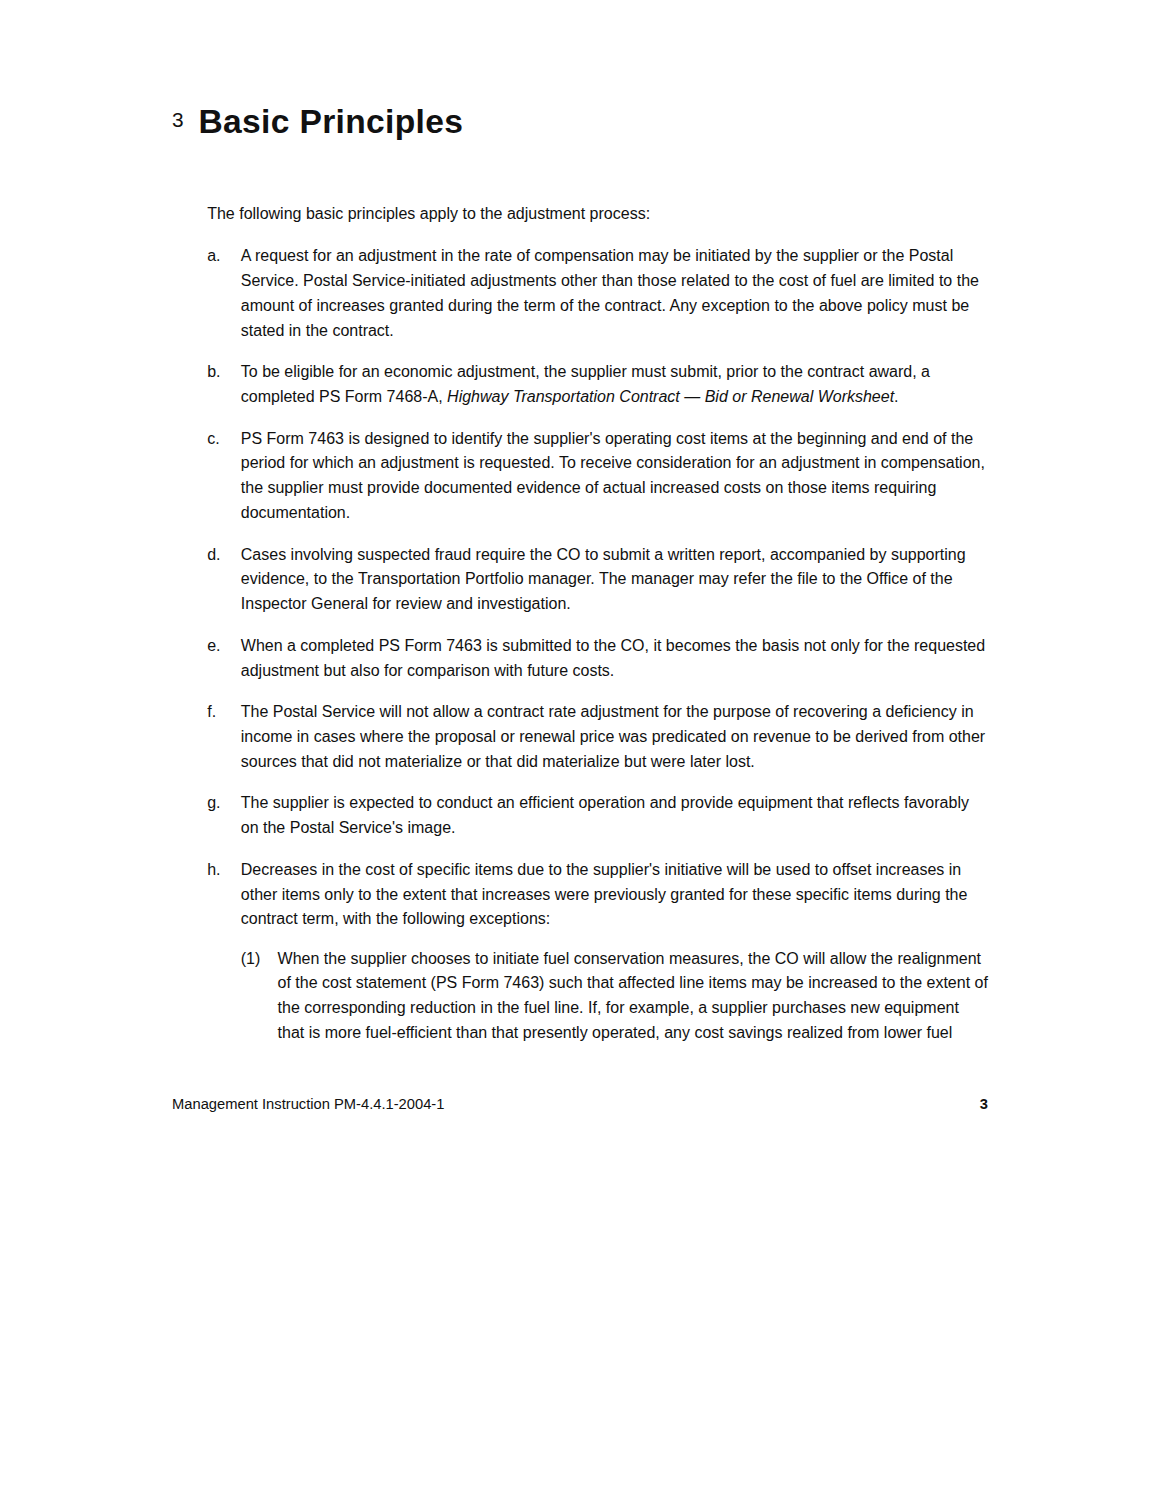3 Basic Principles
The following basic principles apply to the adjustment process:
a. A request for an adjustment in the rate of compensation may be initiated by the supplier or the Postal Service. Postal Service-initiated adjustments other than those related to the cost of fuel are limited to the amount of increases granted during the term of the contract. Any exception to the above policy must be stated in the contract.
b. To be eligible for an economic adjustment, the supplier must submit, prior to the contract award, a completed PS Form 7468-A, Highway Transportation Contract — Bid or Renewal Worksheet.
c. PS Form 7463 is designed to identify the supplier's operating cost items at the beginning and end of the period for which an adjustment is requested. To receive consideration for an adjustment in compensation, the supplier must provide documented evidence of actual increased costs on those items requiring documentation.
d. Cases involving suspected fraud require the CO to submit a written report, accompanied by supporting evidence, to the Transportation Portfolio manager. The manager may refer the file to the Office of the Inspector General for review and investigation.
e. When a completed PS Form 7463 is submitted to the CO, it becomes the basis not only for the requested adjustment but also for comparison with future costs.
f. The Postal Service will not allow a contract rate adjustment for the purpose of recovering a deficiency in income in cases where the proposal or renewal price was predicated on revenue to be derived from other sources that did not materialize or that did materialize but were later lost.
g. The supplier is expected to conduct an efficient operation and provide equipment that reflects favorably on the Postal Service's image.
h. Decreases in the cost of specific items due to the supplier's initiative will be used to offset increases in other items only to the extent that increases were previously granted for these specific items during the contract term, with the following exceptions:
(1) When the supplier chooses to initiate fuel conservation measures, the CO will allow the realignment of the cost statement (PS Form 7463) such that affected line items may be increased to the extent of the corresponding reduction in the fuel line. If, for example, a supplier purchases new equipment that is more fuel-efficient than that presently operated, any cost savings realized from lower fuel
Management Instruction PM-4.4.1-2004-1 3